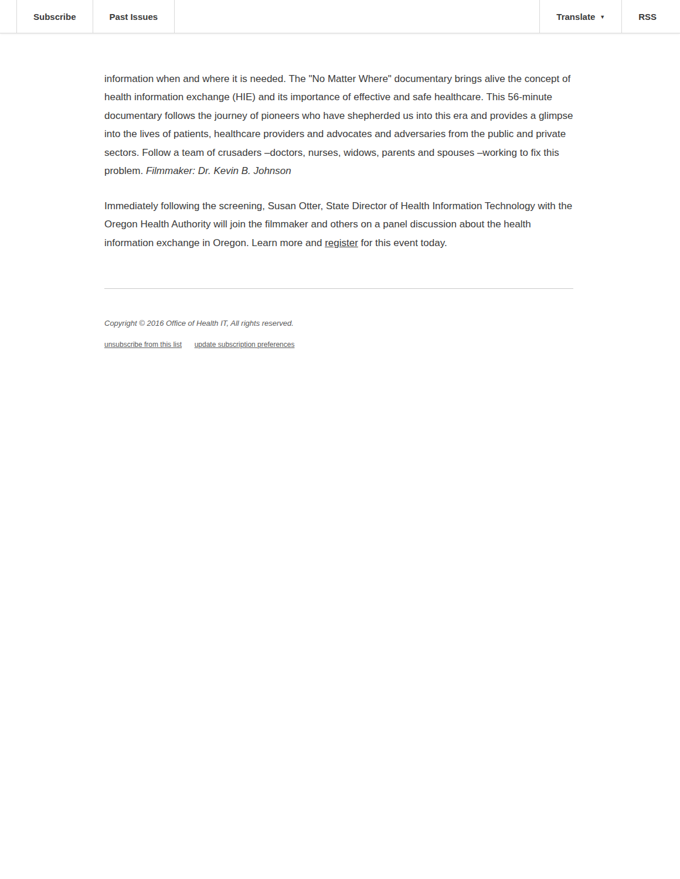Subscribe Past Issues
Translate RSS
information when and where it is needed. The "No Matter Where" documentary brings alive the concept of health information exchange (HIE) and its importance of effective and safe healthcare. This 56-minute documentary follows the journey of pioneers who have shepherded us into this era and provides a glimpse into the lives of patients, healthcare providers and advocates and adversaries from the public and private sectors. Follow a team of crusaders –doctors, nurses, widows, parents and spouses –working to fix this problem. Filmmaker: Dr. Kevin B. Johnson
Immediately following the screening, Susan Otter, State Director of Health Information Technology with the Oregon Health Authority will join the filmmaker and others on a panel discussion about the health information exchange in Oregon. Learn more and register for this event today.
Copyright © 2016 Office of Health IT, All rights reserved.
unsubscribe from this list update subscription preferences